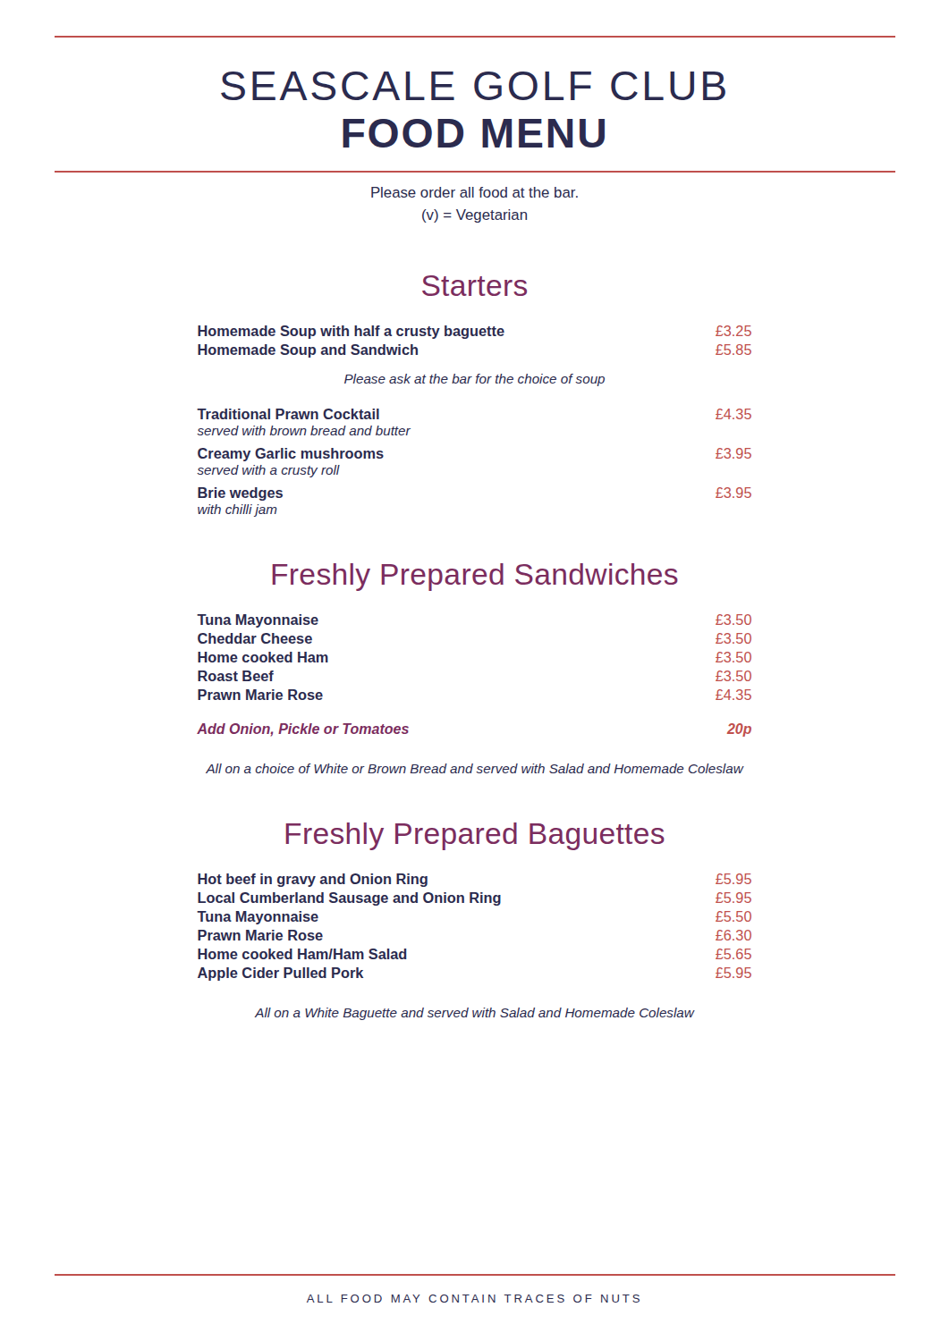SEASCALE GOLF CLUB
FOOD MENU
Please order all food at the bar.
(v) = Vegetarian
Starters
Homemade Soup with half a crusty baguette £3.25
Homemade Soup and Sandwich £5.85
Please ask at the bar for the choice of soup
Traditional Prawn Cocktail £4.35
served with brown bread and butter
Creamy Garlic mushrooms £3.95
served with a crusty roll
Brie wedges £3.95
with chilli jam
Freshly Prepared Sandwiches
Tuna Mayonnaise £3.50
Cheddar Cheese £3.50
Home cooked Ham £3.50
Roast Beef £3.50
Prawn Marie Rose £4.35
Add Onion, Pickle or Tomatoes 20p
All on a choice of White or Brown Bread and served with Salad and Homemade Coleslaw
Freshly Prepared Baguettes
Hot beef in gravy and Onion Ring £5.95
Local Cumberland Sausage and Onion Ring £5.95
Tuna Mayonnaise £5.50
Prawn Marie Rose £6.30
Home cooked Ham/Ham Salad £5.65
Apple Cider Pulled Pork £5.95
All on a White Baguette and served with Salad and Homemade Coleslaw
ALL FOOD MAY CONTAIN TRACES OF NUTS